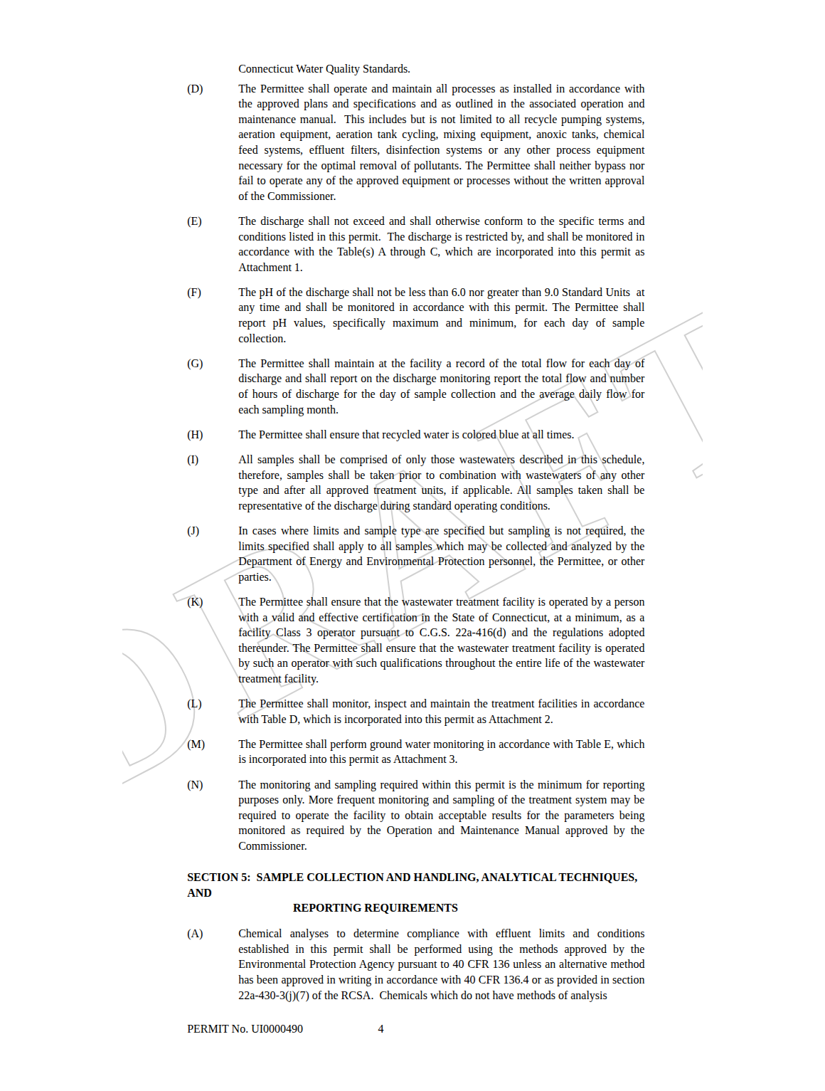DRAFT
Connecticut Water Quality Standards.
(D)
The Permittee shall operate and maintain all processes as installed in accordance with the approved plans and specifications and as outlined in the associated operation and maintenance manual. This includes but is not limited to all recycle pumping systems, aeration equipment, aeration tank cycling, mixing equipment, anoxic tanks, chemical feed systems, effluent filters, disinfection systems or any other process equipment necessary for the optimal removal of pollutants. The Permittee shall neither bypass nor fail to operate any of the approved equipment or processes without the written approval of the Commissioner.
(E)
The discharge shall not exceed and shall otherwise conform to the specific terms and conditions listed in this permit. The discharge is restricted by, and shall be monitored in accordance with the Table(s) A through C, which are incorporated into this permit as Attachment 1.
(F)
The pH of the discharge shall not be less than 6.0 nor greater than 9.0 Standard Units at any time and shall be monitored in accordance with this permit. The Permittee shall report pH values, specifically maximum and minimum, for each day of sample collection.
(G)
The Permittee shall maintain at the facility a record of the total flow for each day of discharge and shall report on the discharge monitoring report the total flow and number of hours of discharge for the day of sample collection and the average daily flow for each sampling month.
(H)
The Permittee shall ensure that recycled water is colored blue at all times.
(I)
All samples shall be comprised of only those wastewaters described in this schedule, therefore, samples shall be taken prior to combination with wastewaters of any other type and after all approved treatment units, if applicable. All samples taken shall be representative of the discharge during standard operating conditions.
(J)
In cases where limits and sample type are specified but sampling is not required, the limits specified shall apply to all samples which may be collected and analyzed by the Department of Energy and Environmental Protection personnel, the Permittee, or other parties.
(K)
The Permittee shall ensure that the wastewater treatment facility is operated by a person with a valid and effective certification in the State of Connecticut, at a minimum, as a facility Class 3 operator pursuant to C.G.S. 22a-416(d) and the regulations adopted thereunder. The Permittee shall ensure that the wastewater treatment facility is operated by such an operator with such qualifications throughout the entire life of the wastewater treatment facility.
(L)
The Permittee shall monitor, inspect and maintain the treatment facilities in accordance with Table D, which is incorporated into this permit as Attachment 2.
(M)
The Permittee shall perform ground water monitoring in accordance with Table E, which is incorporated into this permit as Attachment 3.
(N)
The monitoring and sampling required within this permit is the minimum for reporting purposes only. More frequent monitoring and sampling of the treatment system may be required to operate the facility to obtain acceptable results for the parameters being monitored as required by the Operation and Maintenance Manual approved by the Commissioner.
SECTION 5: SAMPLE COLLECTION AND HANDLING, ANALYTICAL TECHNIQUES, AND REPORTING REQUIREMENTS
(A)
Chemical analyses to determine compliance with effluent limits and conditions established in this permit shall be performed using the methods approved by the Environmental Protection Agency pursuant to 40 CFR 136 unless an alternative method has been approved in writing in accordance with 40 CFR 136.4 or as provided in section 22a-430-3(j)(7) of the RCSA. Chemicals which do not have methods of analysis
PERMIT No. UI0000490 4